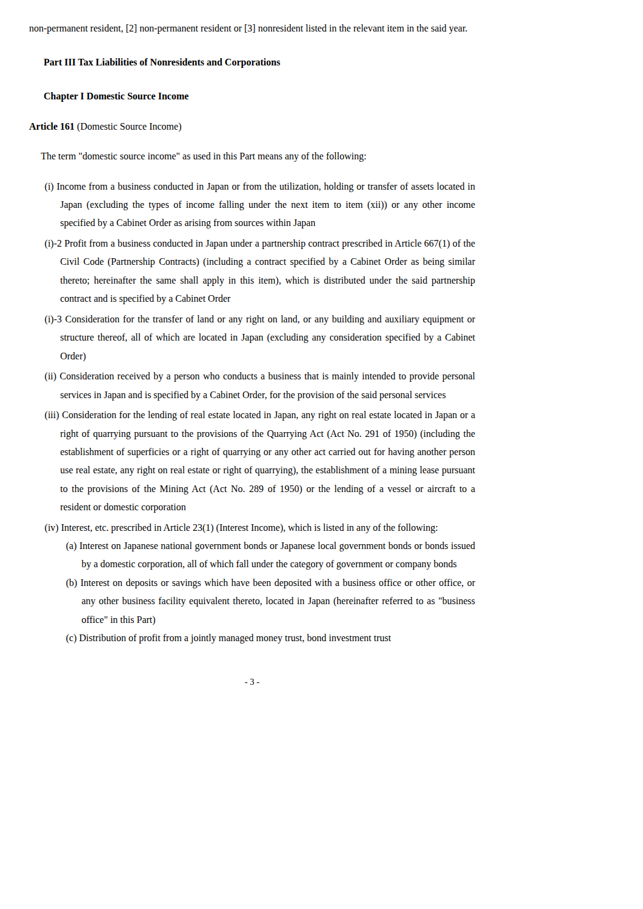non-permanent resident, [2] non-permanent resident or [3] nonresident listed in the relevant item in the said year.
Part III Tax Liabilities of Nonresidents and Corporations
Chapter I Domestic Source Income
Article 161 (Domestic Source Income)
The term "domestic source income" as used in this Part means any of the following:
(i) Income from a business conducted in Japan or from the utilization, holding or transfer of assets located in Japan (excluding the types of income falling under the next item to item (xii)) or any other income specified by a Cabinet Order as arising from sources within Japan
(i)-2 Profit from a business conducted in Japan under a partnership contract prescribed in Article 667(1) of the Civil Code (Partnership Contracts) (including a contract specified by a Cabinet Order as being similar thereto; hereinafter the same shall apply in this item), which is distributed under the said partnership contract and is specified by a Cabinet Order
(i)-3 Consideration for the transfer of land or any right on land, or any building and auxiliary equipment or structure thereof, all of which are located in Japan (excluding any consideration specified by a Cabinet Order)
(ii) Consideration received by a person who conducts a business that is mainly intended to provide personal services in Japan and is specified by a Cabinet Order, for the provision of the said personal services
(iii) Consideration for the lending of real estate located in Japan, any right on real estate located in Japan or a right of quarrying pursuant to the provisions of the Quarrying Act (Act No. 291 of 1950) (including the establishment of superficies or a right of quarrying or any other act carried out for having another person use real estate, any right on real estate or right of quarrying), the establishment of a mining lease pursuant to the provisions of the Mining Act (Act No. 289 of 1950) or the lending of a vessel or aircraft to a resident or domestic corporation
(iv) Interest, etc. prescribed in Article 23(1) (Interest Income), which is listed in any of the following:
(a) Interest on Japanese national government bonds or Japanese local government bonds or bonds issued by a domestic corporation, all of which fall under the category of government or company bonds
(b) Interest on deposits or savings which have been deposited with a business office or other office, or any other business facility equivalent thereto, located in Japan (hereinafter referred to as "business office" in this Part)
(c) Distribution of profit from a jointly managed money trust, bond investment trust
- 3 -